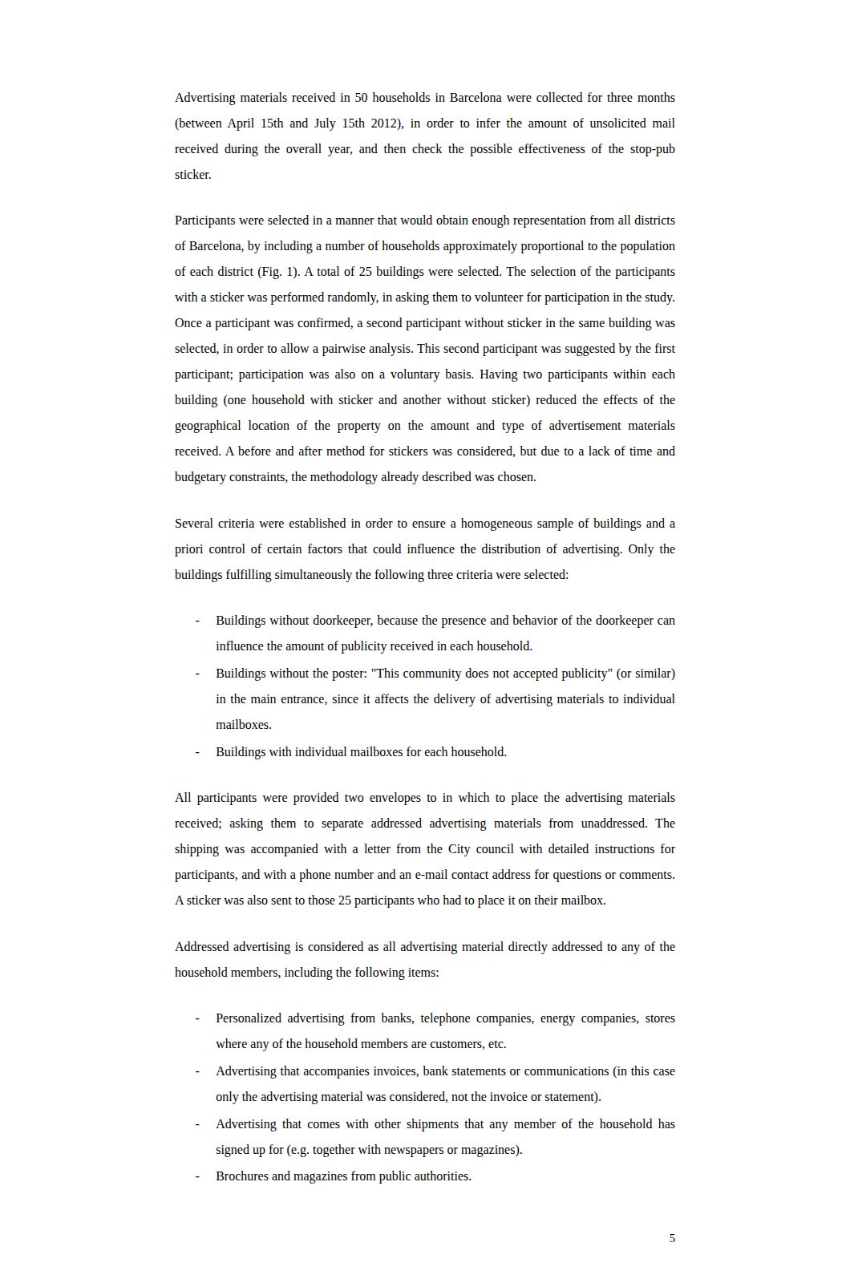Advertising materials received in 50 households in Barcelona were collected for three months (between April 15th and July 15th 2012), in order to infer the amount of unsolicited mail received during the overall year, and then check the possible effectiveness of the stop-pub sticker.
Participants were selected in a manner that would obtain enough representation from all districts of Barcelona, by including a number of households approximately proportional to the population of each district (Fig. 1). A total of 25 buildings were selected. The selection of the participants with a sticker was performed randomly, in asking them to volunteer for participation in the study. Once a participant was confirmed, a second participant without sticker in the same building was selected, in order to allow a pairwise analysis. This second participant was suggested by the first participant; participation was also on a voluntary basis. Having two participants within each building (one household with sticker and another without sticker) reduced the effects of the geographical location of the property on the amount and type of advertisement materials received. A before and after method for stickers was considered, but due to a lack of time and budgetary constraints, the methodology already described was chosen.
Several criteria were established in order to ensure a homogeneous sample of buildings and a priori control of certain factors that could influence the distribution of advertising. Only the buildings fulfilling simultaneously the following three criteria were selected:
Buildings without doorkeeper, because the presence and behavior of the doorkeeper can influence the amount of publicity received in each household.
Buildings without the poster: "This community does not accepted publicity" (or similar) in the main entrance, since it affects the delivery of advertising materials to individual mailboxes.
Buildings with individual mailboxes for each household.
All participants were provided two envelopes to in which to place the advertising materials received; asking them to separate addressed advertising materials from unaddressed. The shipping was accompanied with a letter from the City council with detailed instructions for participants, and with a phone number and an e-mail contact address for questions or comments. A sticker was also sent to those 25 participants who had to place it on their mailbox.
Addressed advertising is considered as all advertising material directly addressed to any of the household members, including the following items:
Personalized advertising from banks, telephone companies, energy companies, stores where any of the household members are customers, etc.
Advertising that accompanies invoices, bank statements or communications (in this case only the advertising material was considered, not the invoice or statement).
Advertising that comes with other shipments that any member of the household has signed up for (e.g. together with newspapers or magazines).
Brochures and magazines from public authorities.
5